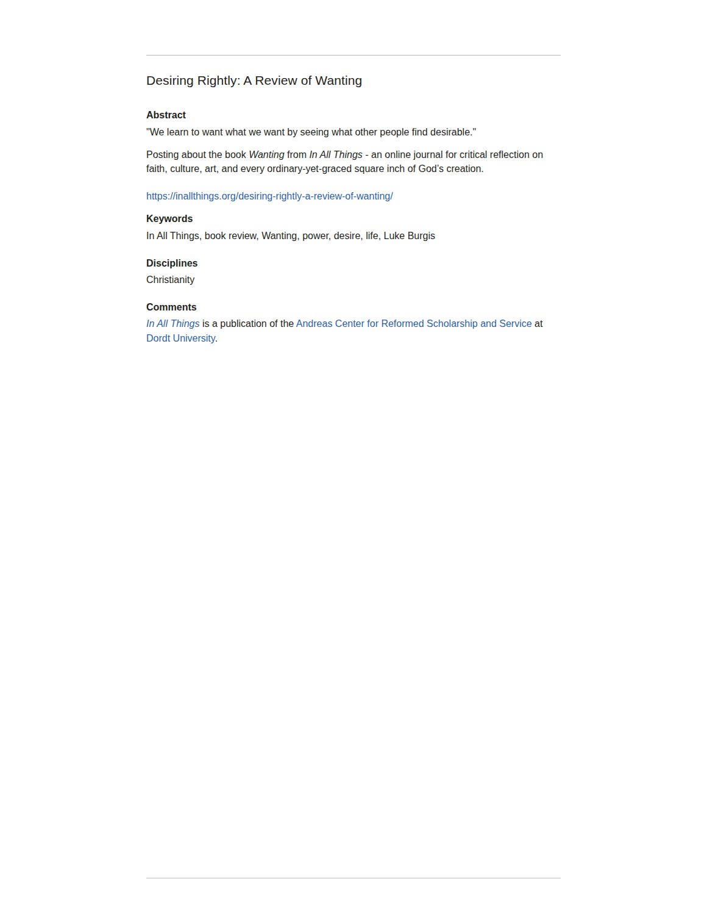Desiring Rightly: A Review of Wanting
Abstract
"We learn to want what we want by seeing what other people find desirable."
Posting about the book Wanting from In All Things - an online journal for critical reflection on faith, culture, art, and every ordinary-yet-graced square inch of God’s creation.
https://inallthings.org/desiring-rightly-a-review-of-wanting/
Keywords
In All Things, book review, Wanting, power, desire, life, Luke Burgis
Disciplines
Christianity
Comments
In All Things is a publication of the Andreas Center for Reformed Scholarship and Service at Dordt University.